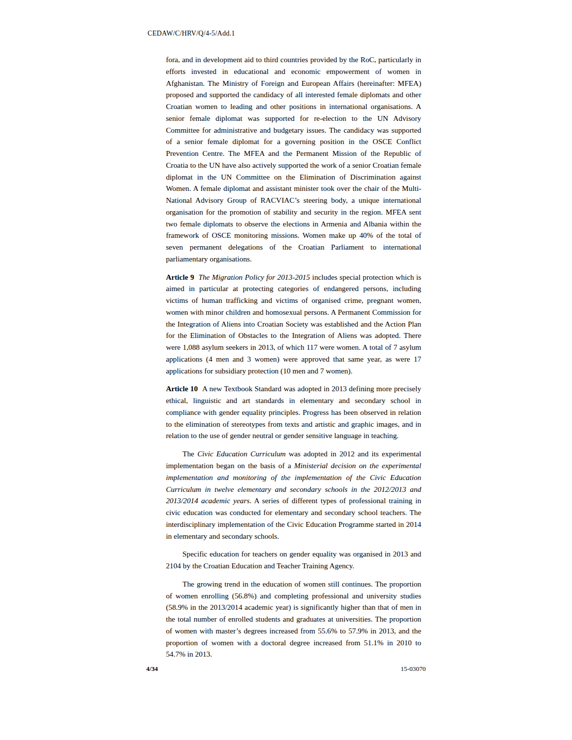CEDAW/C/HRV/Q/4-5/Add.1
fora, and in development aid to third countries provided by the RoC, particularly in efforts invested in educational and economic empowerment of women in Afghanistan. The Ministry of Foreign and European Affairs (hereinafter: MFEA) proposed and supported the candidacy of all interested female diplomats and other Croatian women to leading and other positions in international organisations. A senior female diplomat was supported for re-election to the UN Advisory Committee for administrative and budgetary issues. The candidacy was supported of a senior female diplomat for a governing position in the OSCE Conflict Prevention Centre. The MFEA and the Permanent Mission of the Republic of Croatia to the UN have also actively supported the work of a senior Croatian female diplomat in the UN Committee on the Elimination of Discrimination against Women. A female diplomat and assistant minister took over the chair of the Multi-National Advisory Group of RACVIAC’s steering body, a unique international organisation for the promotion of stability and security in the region. MFEA sent two female diplomats to observe the elections in Armenia and Albania within the framework of OSCE monitoring missions. Women make up 40% of the total of seven permanent delegations of the Croatian Parliament to international parliamentary organisations.
Article 9 The Migration Policy for 2013-2015 includes special protection which is aimed in particular at protecting categories of endangered persons, including victims of human trafficking and victims of organised crime, pregnant women, women with minor children and homosexual persons. A Permanent Commission for the Integration of Aliens into Croatian Society was established and the Action Plan for the Elimination of Obstacles to the Integration of Aliens was adopted. There were 1,088 asylum seekers in 2013, of which 117 were women. A total of 7 asylum applications (4 men and 3 women) were approved that same year, as were 17 applications for subsidiary protection (10 men and 7 women).
Article 10 A new Textbook Standard was adopted in 2013 defining more precisely ethical, linguistic and art standards in elementary and secondary school in compliance with gender equality principles. Progress has been observed in relation to the elimination of stereotypes from texts and artistic and graphic images, and in relation to the use of gender neutral or gender sensitive language in teaching.
The Civic Education Curriculum was adopted in 2012 and its experimental implementation began on the basis of a Ministerial decision on the experimental implementation and monitoring of the implementation of the Civic Education Curriculum in twelve elementary and secondary schools in the 2012/2013 and 2013/2014 academic years. A series of different types of professional training in civic education was conducted for elementary and secondary school teachers. The interdisciplinary implementation of the Civic Education Programme started in 2014 in elementary and secondary schools.
Specific education for teachers on gender equality was organised in 2013 and 2104 by the Croatian Education and Teacher Training Agency.
The growing trend in the education of women still continues. The proportion of women enrolling (56.8%) and completing professional and university studies (58.9% in the 2013/2014 academic year) is significantly higher than that of men in the total number of enrolled students and graduates at universities. The proportion of women with master’s degrees increased from 55.6% to 57.9% in 2013, and the proportion of women with a doctoral degree increased from 51.1% in 2010 to 54.7% in 2013.
4/34 15-03070